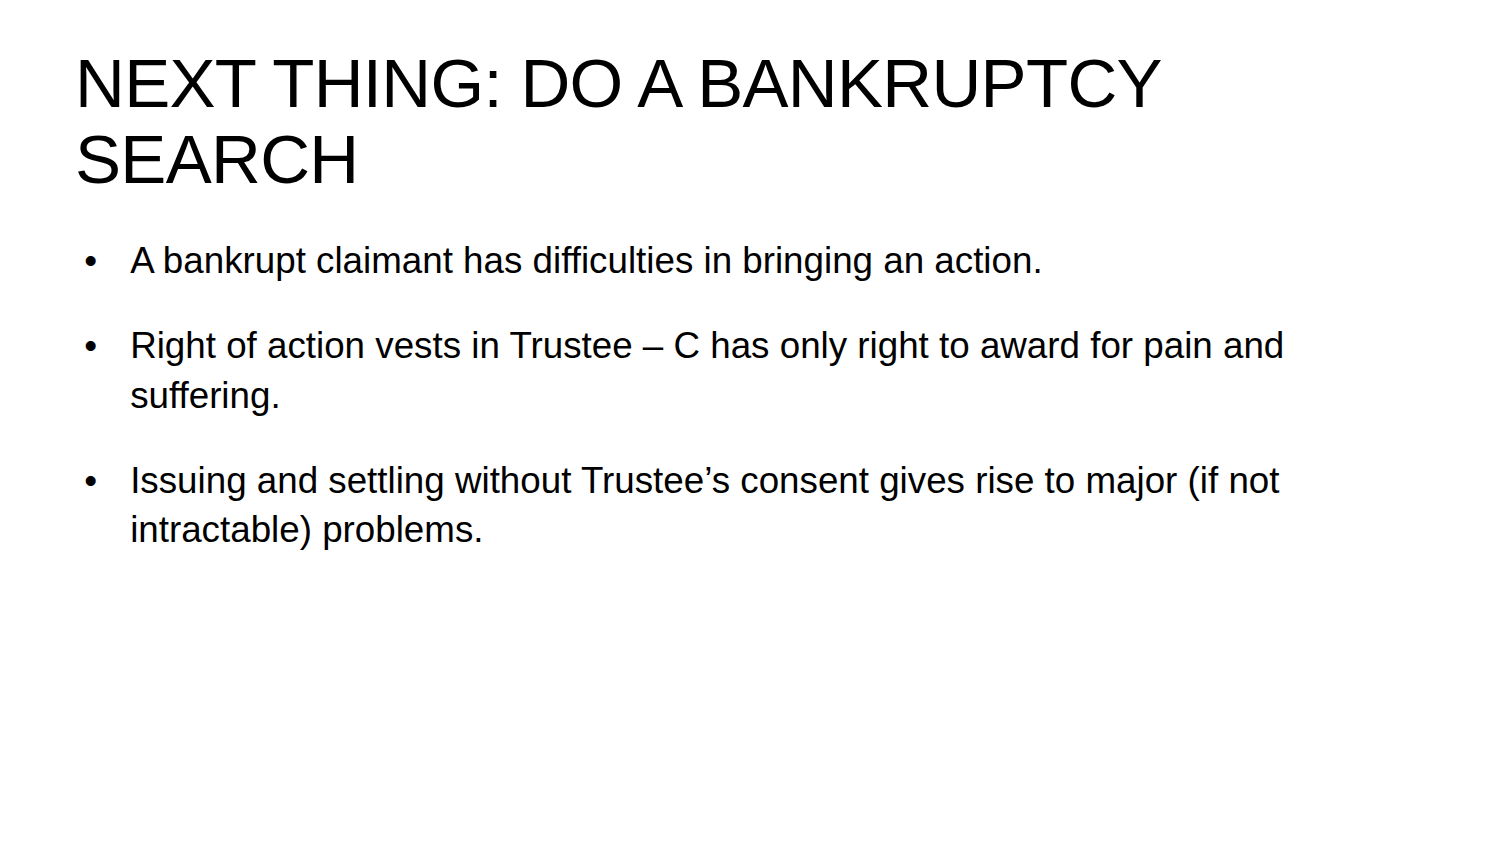NEXT THING: DO A BANKRUPTCY SEARCH
A bankrupt claimant has difficulties in bringing an action.
Right of action vests in Trustee – C has only right to award for pain and suffering.
Issuing and settling without Trustee’s consent gives rise to major (if not intractable) problems.